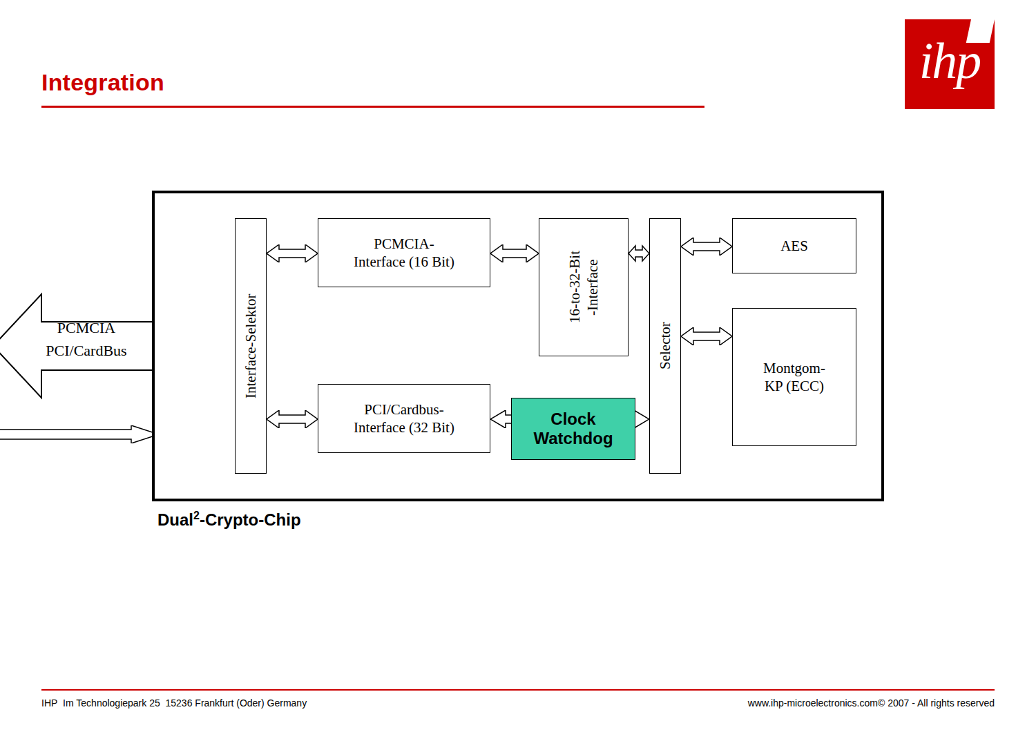ihp
Integration
PCMCIA
PCI/CardBus
Dual2-Crypto-Chip
Interface-Selektor
PCMCIA-
Interface (16 Bit)
PCI/Cardbus-
Interface (32 Bit)
16-to-32-Bit
-Interface
Selector
AES
Montgom-
KP (ECC)
Clock
Watchdog
IHP Im Technologiepark 25 15236 Frankfurt (Oder) Germany
www.ihp-microelectronics.com
© 2007 - All rights reserved